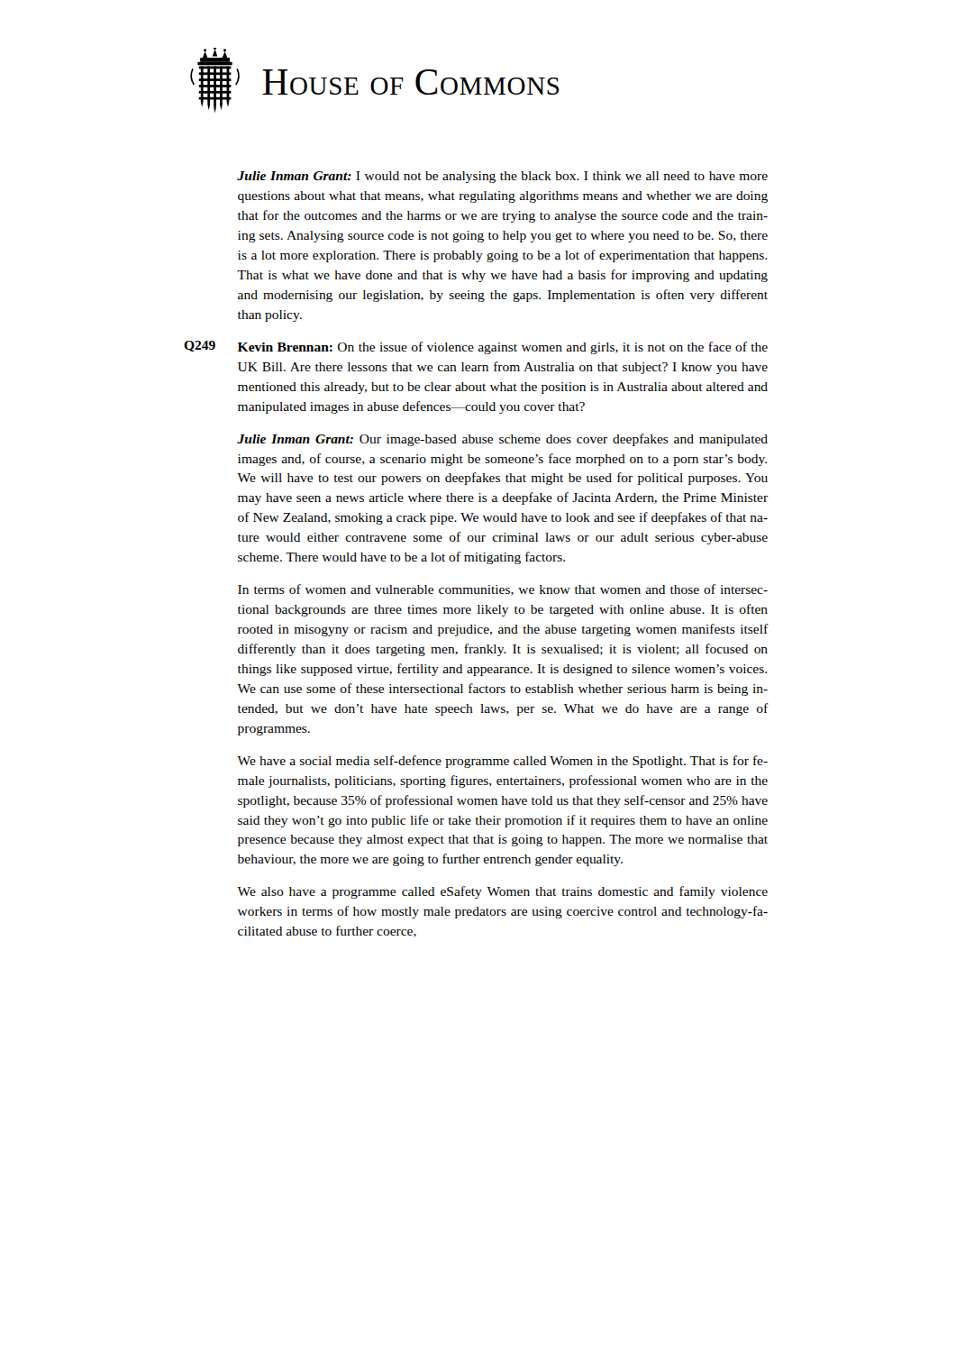House of Commons
Julie Inman Grant: I would not be analysing the black box. I think we all need to have more questions about what that means, what regulating algorithms means and whether we are doing that for the outcomes and the harms or we are trying to analyse the source code and the training sets. Analysing source code is not going to help you get to where you need to be. So, there is a lot more exploration. There is probably going to be a lot of experimentation that happens. That is what we have done and that is why we have had a basis for improving and updating and modernising our legislation, by seeing the gaps. Implementation is often very different than policy.
Q249
Kevin Brennan: On the issue of violence against women and girls, it is not on the face of the UK Bill. Are there lessons that we can learn from Australia on that subject? I know you have mentioned this already, but to be clear about what the position is in Australia about altered and manipulated images in abuse defences—could you cover that?
Julie Inman Grant: Our image-based abuse scheme does cover deepfakes and manipulated images and, of course, a scenario might be someone’s face morphed on to a porn star’s body. We will have to test our powers on deepfakes that might be used for political purposes. You may have seen a news article where there is a deepfake of Jacinta Ardern, the Prime Minister of New Zealand, smoking a crack pipe. We would have to look and see if deepfakes of that nature would either contravene some of our criminal laws or our adult serious cyber-abuse scheme. There would have to be a lot of mitigating factors.
In terms of women and vulnerable communities, we know that women and those of intersectional backgrounds are three times more likely to be targeted with online abuse. It is often rooted in misogyny or racism and prejudice, and the abuse targeting women manifests itself differently than it does targeting men, frankly. It is sexualised; it is violent; all focused on things like supposed virtue, fertility and appearance. It is designed to silence women’s voices. We can use some of these intersectional factors to establish whether serious harm is being intended, but we don’t have hate speech laws, per se. What we do have are a range of programmes.
We have a social media self-defence programme called Women in the Spotlight. That is for female journalists, politicians, sporting figures, entertainers, professional women who are in the spotlight, because 35% of professional women have told us that they self-censor and 25% have said they won’t go into public life or take their promotion if it requires them to have an online presence because they almost expect that that is going to happen. The more we normalise that behaviour, the more we are going to further entrench gender equality.
We also have a programme called eSafety Women that trains domestic and family violence workers in terms of how mostly male predators are using coercive control and technology-facilitated abuse to further coerce,